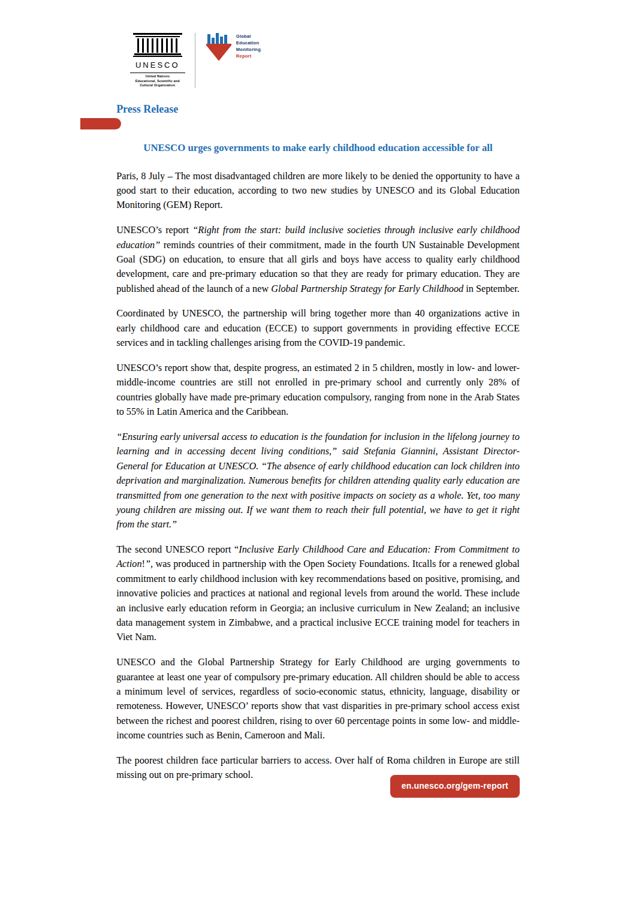UNESCO
United Nations
Educational, Scientific and
Cultural Organization
Global
Education
Monitoring
Report
Press Release
UNESCO urges governments to make early childhood education accessible for all
Paris, 8 July – The most disadvantaged children are more likely to be denied the opportunity to have a good start to their education, according to two new studies by UNESCO and its Global Education Monitoring (GEM) Report.
UNESCO’s report “Right from the start: build inclusive societies through inclusive early childhood education” reminds countries of their commitment, made in the fourth UN Sustainable Development Goal (SDG) on education, to ensure that all girls and boys have access to quality early childhood development, care and pre-primary education so that they are ready for primary education. They are published ahead of the launch of a new Global Partnership Strategy for Early Childhood in September.
Coordinated by UNESCO, the partnership will bring together more than 40 organizations active in early childhood care and education (ECCE) to support governments in providing effective ECCE services and in tackling challenges arising from the COVID-19 pandemic.
UNESCO’s report show that, despite progress, an estimated 2 in 5 children, mostly in low- and lower-middle-income countries are still not enrolled in pre-primary school and currently only 28% of countries globally have made pre-primary education compulsory, ranging from none in the Arab States to 55% in Latin America and the Caribbean.
“Ensuring early universal access to education is the foundation for inclusion in the lifelong journey to learning and in accessing decent living conditions,” said Stefania Giannini, Assistant Director-General for Education at UNESCO. “The absence of early childhood education can lock children into deprivation and marginalization. Numerous benefits for children attending quality early education are transmitted from one generation to the next with positive impacts on society as a whole. Yet, too many young children are missing out. If we want them to reach their full potential, we have to get it right from the start.”
The second UNESCO report “Inclusive Early Childhood Care and Education: From Commitment to Action!”, was produced in partnership with the Open Society Foundations. Itcalls for a renewed global commitment to early childhood inclusion with key recommendations based on positive, promising, and innovative policies and practices at national and regional levels from around the world. These include an inclusive early education reform in Georgia; an inclusive curriculum in New Zealand; an inclusive data management system in Zimbabwe, and a practical inclusive ECCE training model for teachers in Viet Nam.
UNESCO and the Global Partnership Strategy for Early Childhood are urging governments to guarantee at least one year of compulsory pre-primary education. All children should be able to access a minimum level of services, regardless of socio-economic status, ethnicity, language, disability or remoteness. However, UNESCO’ reports show that vast disparities in pre-primary school access exist between the richest and poorest children, rising to over 60 percentage points in some low- and middle-income countries such as Benin, Cameroon and Mali.
The poorest children face particular barriers to access. Over half of Roma children in Europe are still missing out on pre-primary school.
en.unesco.org/gem-report